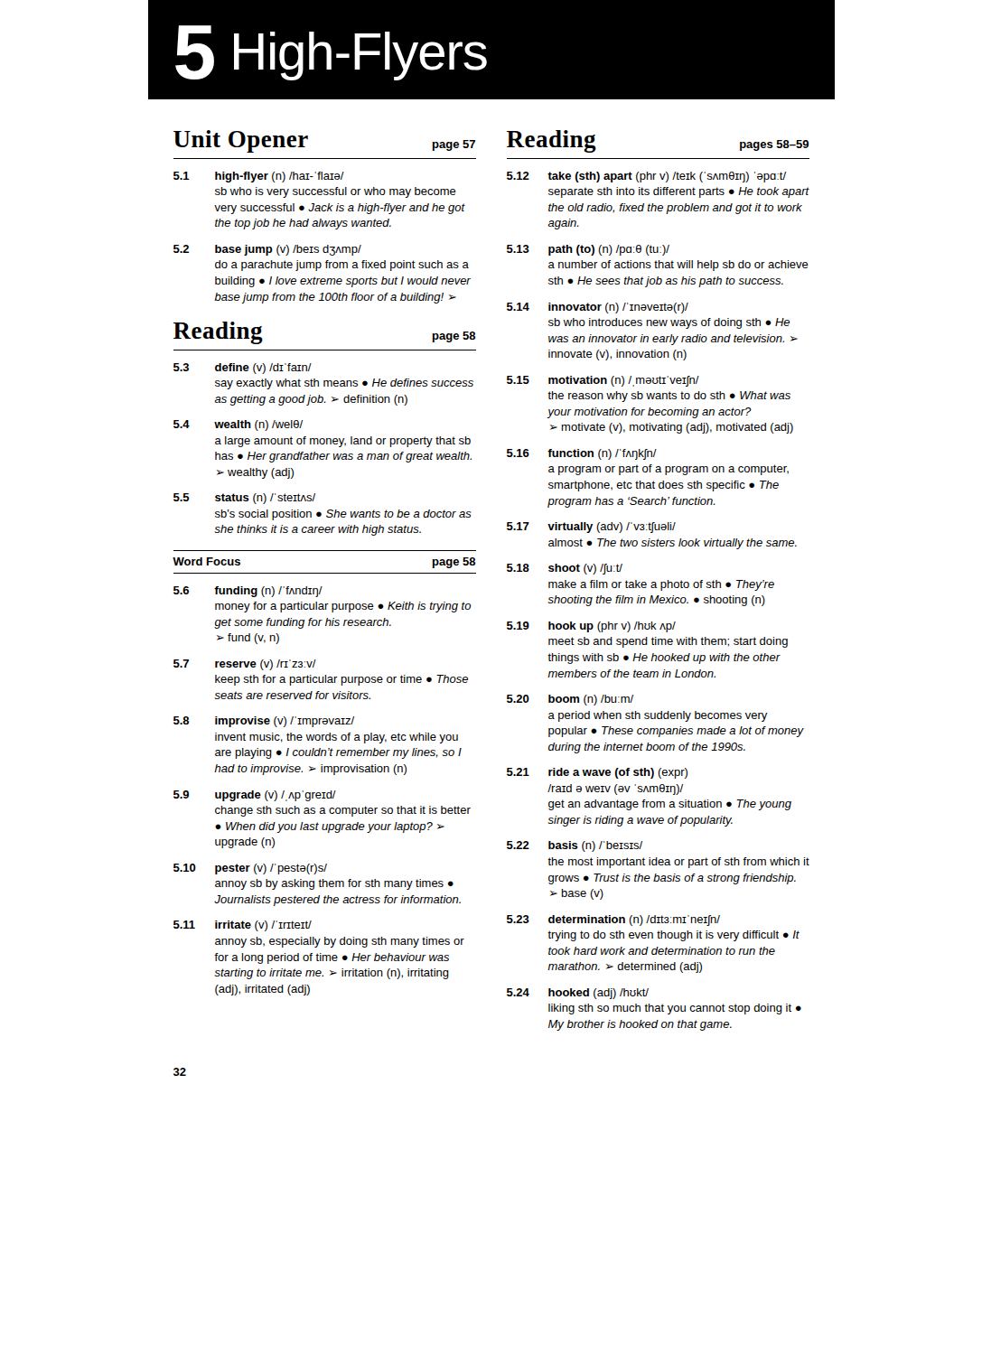5
High-Flyers
Unit Opener page 57
5.1
high-flyer (n) /haɪ-ˈflaɪə/ sb who is very successful or who may become very successful ● Jack is a high-flyer and he got the top job he had always wanted.
5.2
base jump (v) /beɪs dʒʌmp/ do a parachute jump from a fixed point such as a building ● I love extreme sports but I would never base jump from the 100th floor of a building! ➢
Reading page 58
5.3
define (v) /dɪˈfaɪn/ say exactly what sth means ● He defines success as getting a good job. ➢ definition (n)
5.4
wealth (n) /welθ/ a large amount of money, land or property that sb has ● Her grandfather was a man of great wealth. ➢ wealthy (adj)
5.5
status (n) /ˈsteɪtʌs/ sb's social position ● She wants to be a doctor as she thinks it is a career with high status.
Word Focus page 58
5.6
funding (n) /ˈfʌndɪŋ/ money for a particular purpose ● Keith is trying to get some funding for his research.
➢ fund (v, n)
5.7
reserve (v) /rɪˈzɜːv/ keep sth for a particular purpose or time ● Those seats are reserved for visitors.
5.8
improvise (v) /ˈɪmprəvaɪz/ invent music, the words of a play, etc while you are playing ● I couldn’t remember my lines, so I had to improvise. ➢ improvisation (n)
5.9
upgrade (v) /ˌʌpˈɡreɪd/ change sth such as a computer so that it is better ● When did you last upgrade your laptop? ➢ upgrade (n)
5.10
pester (v) /ˈpestə(r)s/ annoy sb by asking them for sth many times ● Journalists pestered the actress for information.
5.11
irritate (v) /ˈɪrɪteɪt/ annoy sb, especially by doing sth many times or for a long period of time ● Her behaviour was starting to irritate me. ➢ irritation (n), irritating (adj), irritated (adj)
Reading pages 58–59
5.12
take (sth) apart (phr v) /teɪk (ˈsʌmθɪŋ) ˈəpɑːt/ separate sth into its different parts ● He took apart the old radio, fixed the problem and got it to work again.
5.13
path (to) (n) /pɑːθ (tuː)/ a number of actions that will help sb do or achieve sth ● He sees that job as his path to success.
5.14
innovator (n) /ˈɪnəveɪtə(r)/ sb who introduces new ways of doing sth ● He was an innovator in early radio and television. ➢ innovate (v), innovation (n)
5.15
motivation (n) /ˌməʊtɪˈveɪʃn/ the reason why sb wants to do sth ● What was your motivation for becoming an actor?
➢ motivate (v), motivating (adj), motivated (adj)
5.16
function (n) /ˈfʌŋkʃn/ a program or part of a program on a computer, smartphone, etc that does sth specific ● The program has a ‘Search’ function.
5.17
virtually (adv) /ˈvɜːtʃuəli/ almost ● The two sisters look virtually the same.
5.18
shoot (v) /ʃuːt/ make a film or take a photo of sth ● They’re shooting the film in Mexico. ● shooting (n)
5.19
hook up (phr v) /hʊk ʌp/ meet sb and spend time with them; start doing things with sb ● He hooked up with the other members of the team in London.
5.20
boom (n) /buːm/ a period when sth suddenly becomes very popular ● These companies made a lot of money during the internet boom of the 1990s.
5.21
ride a wave (of sth) (expr)
/raɪd ə weɪv (əv ˈsʌmθɪŋ)/ get an advantage from a situation ● The young singer is riding a wave of popularity.
5.22
basis (n) /ˈbeɪsɪs/ the most important idea or part of sth from which it grows ● Trust is the basis of a strong friendship. ➢ base (v)
5.23
determination (n) /dɪtɜːmɪˈneɪʃn/ trying to do sth even though it is very difficult ● It took hard work and determination to run the marathon. ➢ determined (adj)
5.24
hooked (adj) /hʊkt/ liking sth so much that you cannot stop doing it ● My brother is hooked on that game.
32